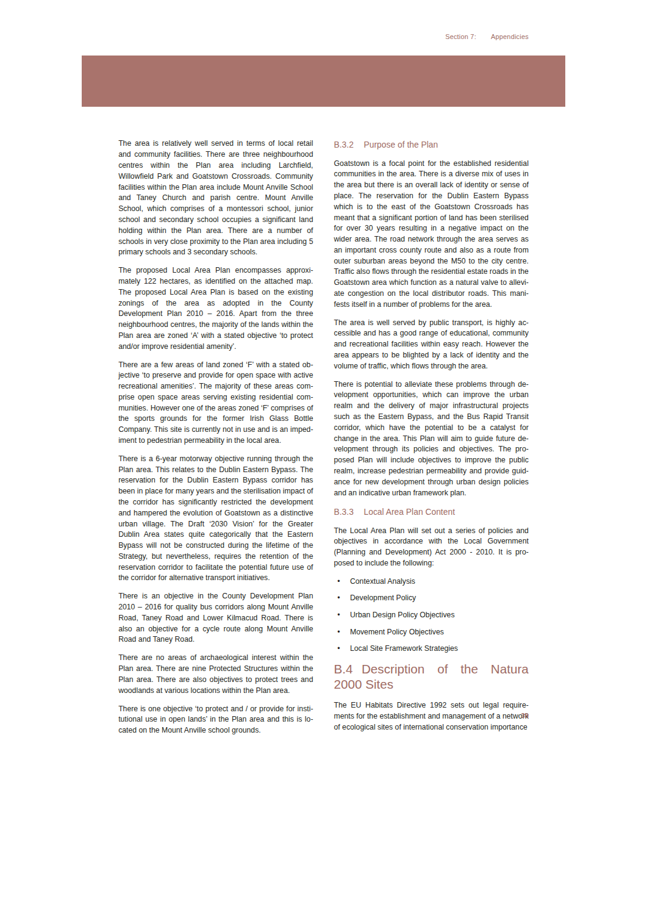Section 7: Appendicies
The area is relatively well served in terms of local retail and community facilities. There are three neighbourhood centres within the Plan area including Larchfield, Willowfield Park and Goatstown Crossroads. Community facilities within the Plan area include Mount Anville School and Taney Church and parish centre. Mount Anville School, which comprises of a montessori school, junior school and secondary school occupies a significant land holding within the Plan area. There are a number of schools in very close proximity to the Plan area including 5 primary schools and 3 secondary schools.
The proposed Local Area Plan encompasses approximately 122 hectares, as identified on the attached map. The proposed Local Area Plan is based on the existing zonings of the area as adopted in the County Development Plan 2010 – 2016. Apart from the three neighbourhood centres, the majority of the lands within the Plan area are zoned ‘A’ with a stated objective ‘to protect and/or improve residential amenity’.
There are a few areas of land zoned ‘F’ with a stated objective ‘to preserve and provide for open space with active recreational amenities’. The majority of these areas comprise open space areas serving existing residential communities. However one of the areas zoned ‘F’ comprises of the sports grounds for the former Irish Glass Bottle Company. This site is currently not in use and is an impediment to pedestrian permeability in the local area.
There is a 6-year motorway objective running through the Plan area. This relates to the Dublin Eastern Bypass. The reservation for the Dublin Eastern Bypass corridor has been in place for many years and the sterilisation impact of the corridor has significantly restricted the development and hampered the evolution of Goatstown as a distinctive urban village. The Draft ‘2030 Vision’ for the Greater Dublin Area states quite categorically that the Eastern Bypass will not be constructed during the lifetime of the Strategy, but nevertheless, requires the retention of the reservation corridor to facilitate the potential future use of the corridor for alternative transport initiatives.
There is an objective in the County Development Plan 2010 – 2016 for quality bus corridors along Mount Anville Road, Taney Road and Lower Kilmacud Road. There is also an objective for a cycle route along Mount Anville Road and Taney Road.
There are no areas of archaeological interest within the Plan area. There are nine Protected Structures within the Plan area. There are also objectives to protect trees and woodlands at various locations within the Plan area.
There is one objective ‘to protect and / or provide for institutional use in open lands’ in the Plan area and this is located on the Mount Anville school grounds.
B.3.2 Purpose of the Plan
Goatstown is a focal point for the established residential communities in the area. There is a diverse mix of uses in the area but there is an overall lack of identity or sense of place. The reservation for the Dublin Eastern Bypass which is to the east of the Goatstown Crossroads has meant that a significant portion of land has been sterilised for over 30 years resulting in a negative impact on the wider area. The road network through the area serves as an important cross county route and also as a route from outer suburban areas beyond the M50 to the city centre. Traffic also flows through the residential estate roads in the Goatstown area which function as a natural valve to alleviate congestion on the local distributor roads. This manifests itself in a number of problems for the area.
The area is well served by public transport, is highly accessible and has a good range of educational, community and recreational facilities within easy reach. However the area appears to be blighted by a lack of identity and the volume of traffic, which flows through the area.
There is potential to alleviate these problems through development opportunities, which can improve the urban realm and the delivery of major infrastructural projects such as the Eastern Bypass, and the Bus Rapid Transit corridor, which have the potential to be a catalyst for change in the area. This Plan will aim to guide future development through its policies and objectives. The proposed Plan will include objectives to improve the public realm, increase pedestrian permeability and provide guidance for new development through urban design policies and an indicative urban framework plan.
B.3.3 Local Area Plan Content
The Local Area Plan will set out a series of policies and objectives in accordance with the Local Government (Planning and Development) Act 2000 - 2010. It is proposed to include the following:
Contextual Analysis
Development Policy
Urban Design Policy Objectives
Movement Policy Objectives
Local Site Framework Strategies
B.4 Description of the Natura 2000 Sites
The EU Habitats Directive 1992 sets out legal requirements for the establishment and management of a network of ecological sites of international conservation importance
39